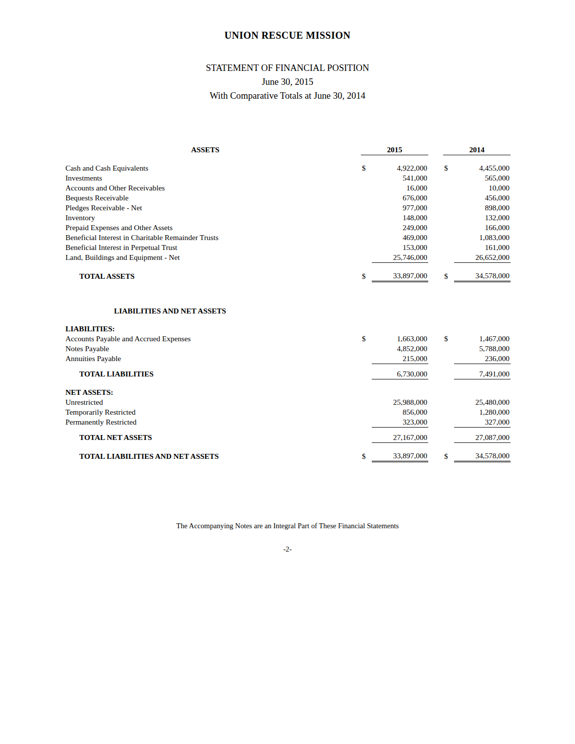UNION RESCUE MISSION
STATEMENT OF FINANCIAL POSITION
June 30, 2015
With Comparative Totals at June 30, 2014
| ASSETS | | 2015 | | 2014 |
| Cash and Cash Equivalents | | $ | 4,922,000 | | $ | 4,455,000 |
| Investments | | | 541,000 | | | 565,000 |
| Accounts and Other Receivables | | | 16,000 | | | 10,000 |
| Bequests Receivable | | | 676,000 | | | 456,000 |
| Pledges Receivable - Net | | | 977,000 | | | 898,000 |
| Inventory | | | 148,000 | | | 132,000 |
| Prepaid Expenses and Other Assets | | | 249,000 | | | 166,000 |
| Beneficial Interest in Charitable Remainder Trusts | | | 469,000 | | | 1,083,000 |
| Beneficial Interest in Perpetual Trust | | | 153,000 | | | 161,000 |
| Land, Buildings and Equipment - Net | | | 25,746,000 | | | 26,652,000 |
| TOTAL ASSETS | | $ | 33,897,000 | | $ | 34,578,000 |
| LIABILITIES AND NET ASSETS | |
| LIABILITIES: | |
| Accounts Payable and Accrued Expenses | | $ | 1,663,000 | | $ | 1,467,000 |
| Notes Payable | | | 4,852,000 | | | 5,788,000 |
| Annuities Payable | | | 215,000 | | | 236,000 |
| TOTAL LIABILITIES | | | 6,730,000 | | | 7,491,000 |
| NET ASSETS: | |
| Unrestricted | | | 25,988,000 | | | 25,480,000 |
| Temporarily Restricted | | | 856,000 | | | 1,280,000 |
| Permanently Restricted | | | 323,000 | | | 327,000 |
| TOTAL NET ASSETS | | | 27,167,000 | | | 27,087,000 |
| TOTAL LIABILITIES AND NET ASSETS | | $ | 33,897,000 | | $ | 34,578,000 |
The Accompanying Notes are an Integral Part of These Financial Statements
-2-